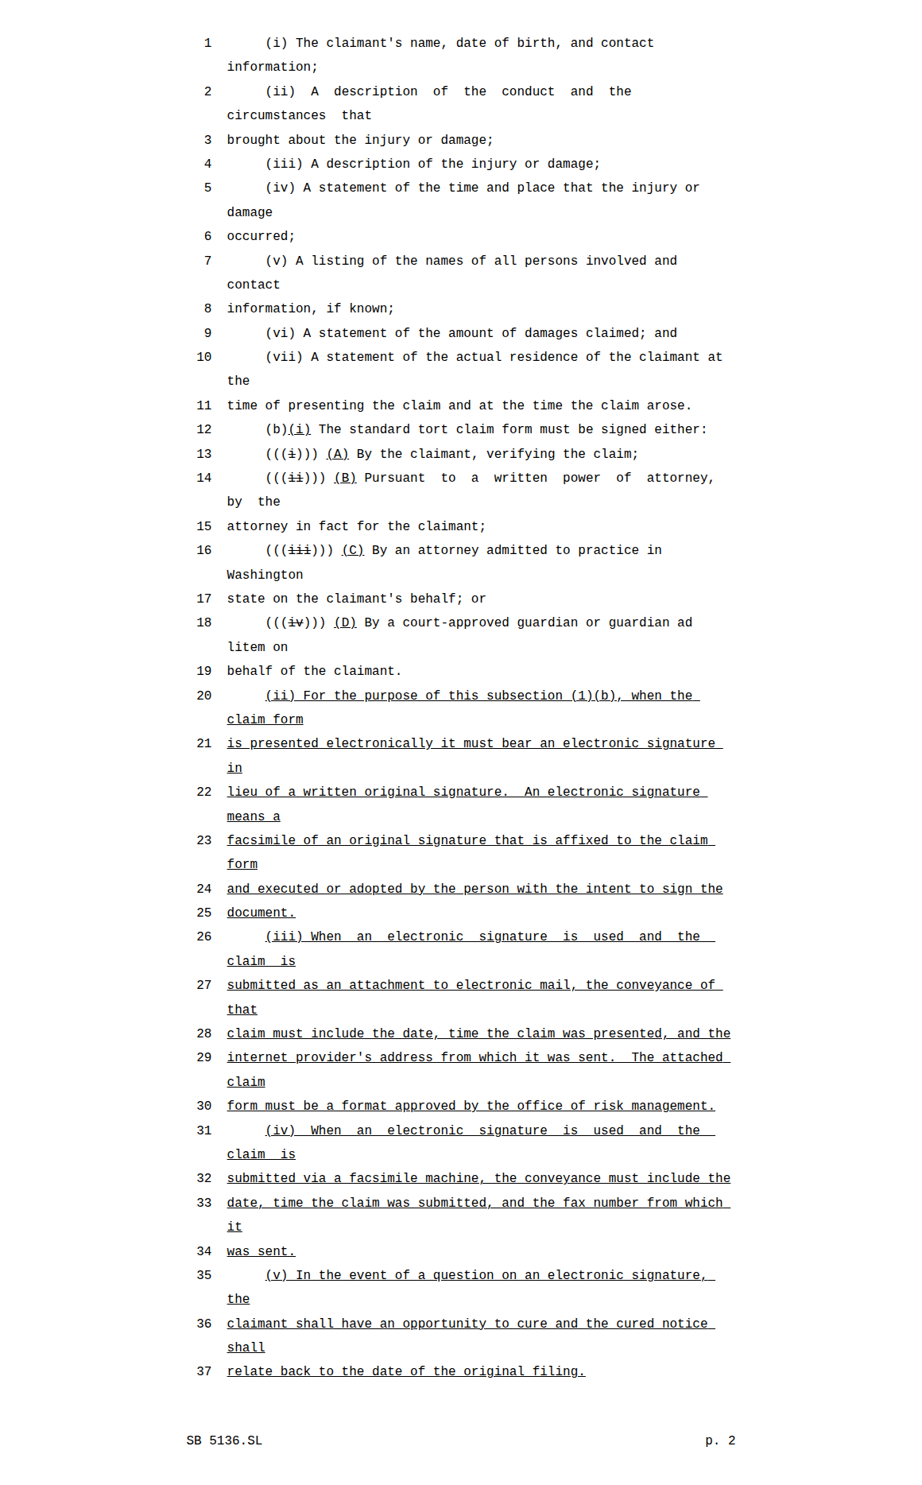(i) The claimant's name, date of birth, and contact information;
(ii) A description of the conduct and the circumstances that
brought about the injury or damage;
(iii) A description of the injury or damage;
(iv) A statement of the time and place that the injury or damage
occurred;
(v) A listing of the names of all persons involved and contact
information, if known;
(vi) A statement of the amount of damages claimed; and
(vii) A statement of the actual residence of the claimant at the
time of presenting the claim and at the time the claim arose.
(b)(i) The standard tort claim form must be signed either:
(((i))) (A) By the claimant, verifying the claim;
(((ii))) (B) Pursuant to a written power of attorney, by the
attorney in fact for the claimant;
(((iii))) (C) By an attorney admitted to practice in Washington
state on the claimant's behalf; or
(((iv))) (D) By a court-approved guardian or guardian ad litem on
behalf of the claimant.
(ii) For the purpose of this subsection (1)(b), when the claim form
is presented electronically it must bear an electronic signature in
lieu of a written original signature. An electronic signature means a
facsimile of an original signature that is affixed to the claim form
and executed or adopted by the person with the intent to sign the
document.
(iii) When an electronic signature is used and the claim is
submitted as an attachment to electronic mail, the conveyance of that
claim must include the date, time the claim was presented, and the
internet provider's address from which it was sent. The attached claim
form must be a format approved by the office of risk management.
(iv) When an electronic signature is used and the claim is
submitted via a facsimile machine, the conveyance must include the
date, time the claim was submitted, and the fax number from which it
was sent.
(v) In the event of a question on an electronic signature, the
claimant shall have an opportunity to cure and the cured notice shall
relate back to the date of the original filing.
SB 5136.SL
p. 2